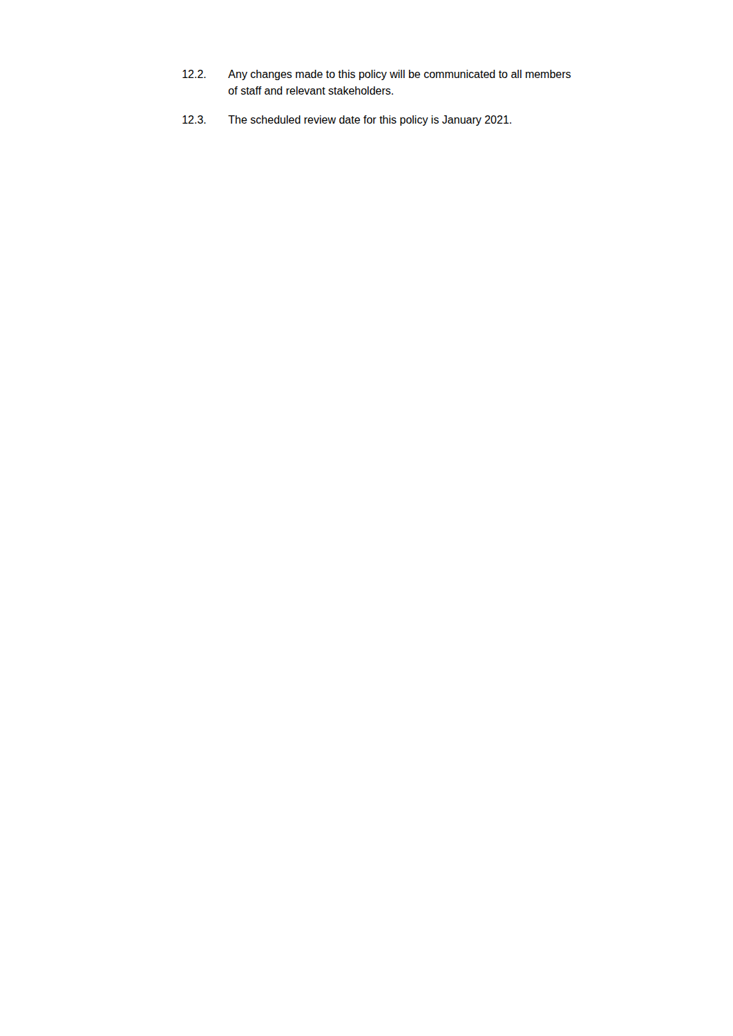12.2. Any changes made to this policy will be communicated to all members of staff and relevant stakeholders.
12.3. The scheduled review date for this policy is January 2021.